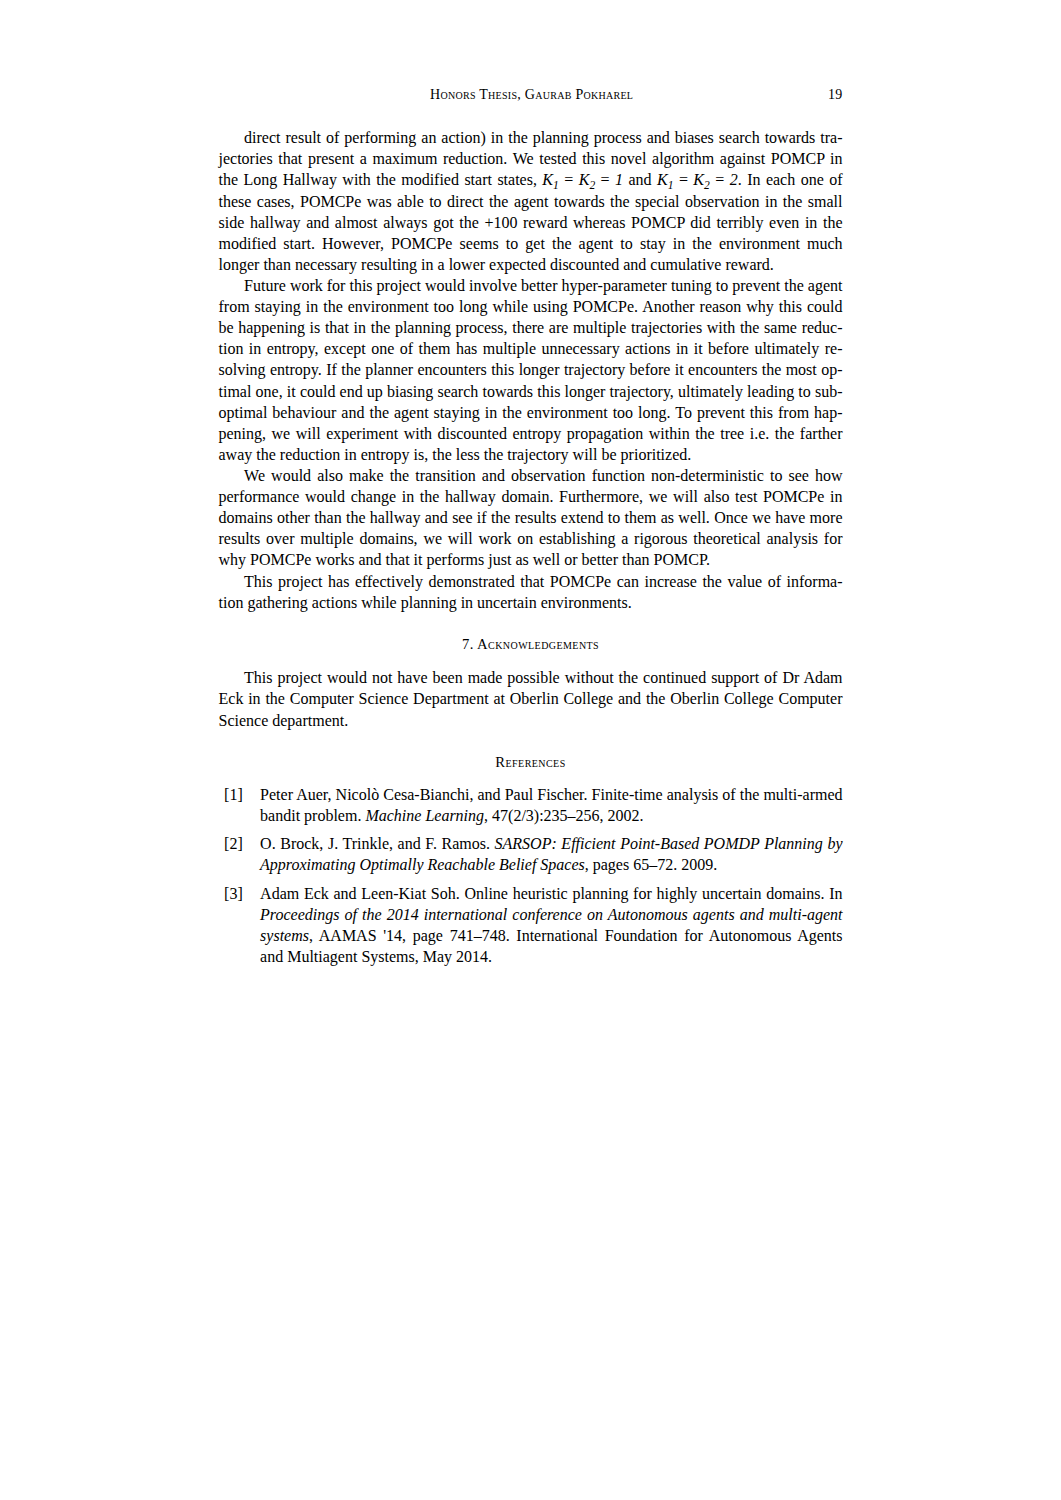Honors Thesis, Gaurab Pokharel 19
direct result of performing an action) in the planning process and biases search towards trajectories that present a maximum reduction. We tested this novel algorithm against POMCP in the Long Hallway with the modified start states, K1 = K2 = 1 and K1 = K2 = 2. In each one of these cases, POMCPe was able to direct the agent towards the special observation in the small side hallway and almost always got the +100 reward whereas POMCP did terribly even in the modified start. However, POMCPe seems to get the agent to stay in the environment much longer than necessary resulting in a lower expected discounted and cumulative reward.
Future work for this project would involve better hyper-parameter tuning to prevent the agent from staying in the environment too long while using POMCPe. Another reason why this could be happening is that in the planning process, there are multiple trajectories with the same reduction in entropy, except one of them has multiple unnecessary actions in it before ultimately resolving entropy. If the planner encounters this longer trajectory before it encounters the most optimal one, it could end up biasing search towards this longer trajectory, ultimately leading to sub-optimal behaviour and the agent staying in the environment too long. To prevent this from happening, we will experiment with discounted entropy propagation within the tree i.e. the farther away the reduction in entropy is, the less the trajectory will be prioritized.
We would also make the transition and observation function non-deterministic to see how performance would change in the hallway domain. Furthermore, we will also test POMCPe in domains other than the hallway and see if the results extend to them as well. Once we have more results over multiple domains, we will work on establishing a rigorous theoretical analysis for why POMCPe works and that it performs just as well or better than POMCP.
This project has effectively demonstrated that POMCPe can increase the value of information gathering actions while planning in uncertain environments.
7. Acknowledgements
This project would not have been made possible without the continued support of Dr Adam Eck in the Computer Science Department at Oberlin College and the Oberlin College Computer Science department.
References
Peter Auer, Nicolò Cesa-Bianchi, and Paul Fischer. Finite-time analysis of the multi-armed bandit problem. Machine Learning, 47(2/3):235–256, 2002.
O. Brock, J. Trinkle, and F. Ramos. SARSOP: Efficient Point-Based POMDP Planning by Approximating Optimally Reachable Belief Spaces, pages 65–72. 2009.
Adam Eck and Leen-Kiat Soh. Online heuristic planning for highly uncertain domains. In Proceedings of the 2014 international conference on Autonomous agents and multi-agent systems, AAMAS '14, page 741–748. International Foundation for Autonomous Agents and Multiagent Systems, May 2014.